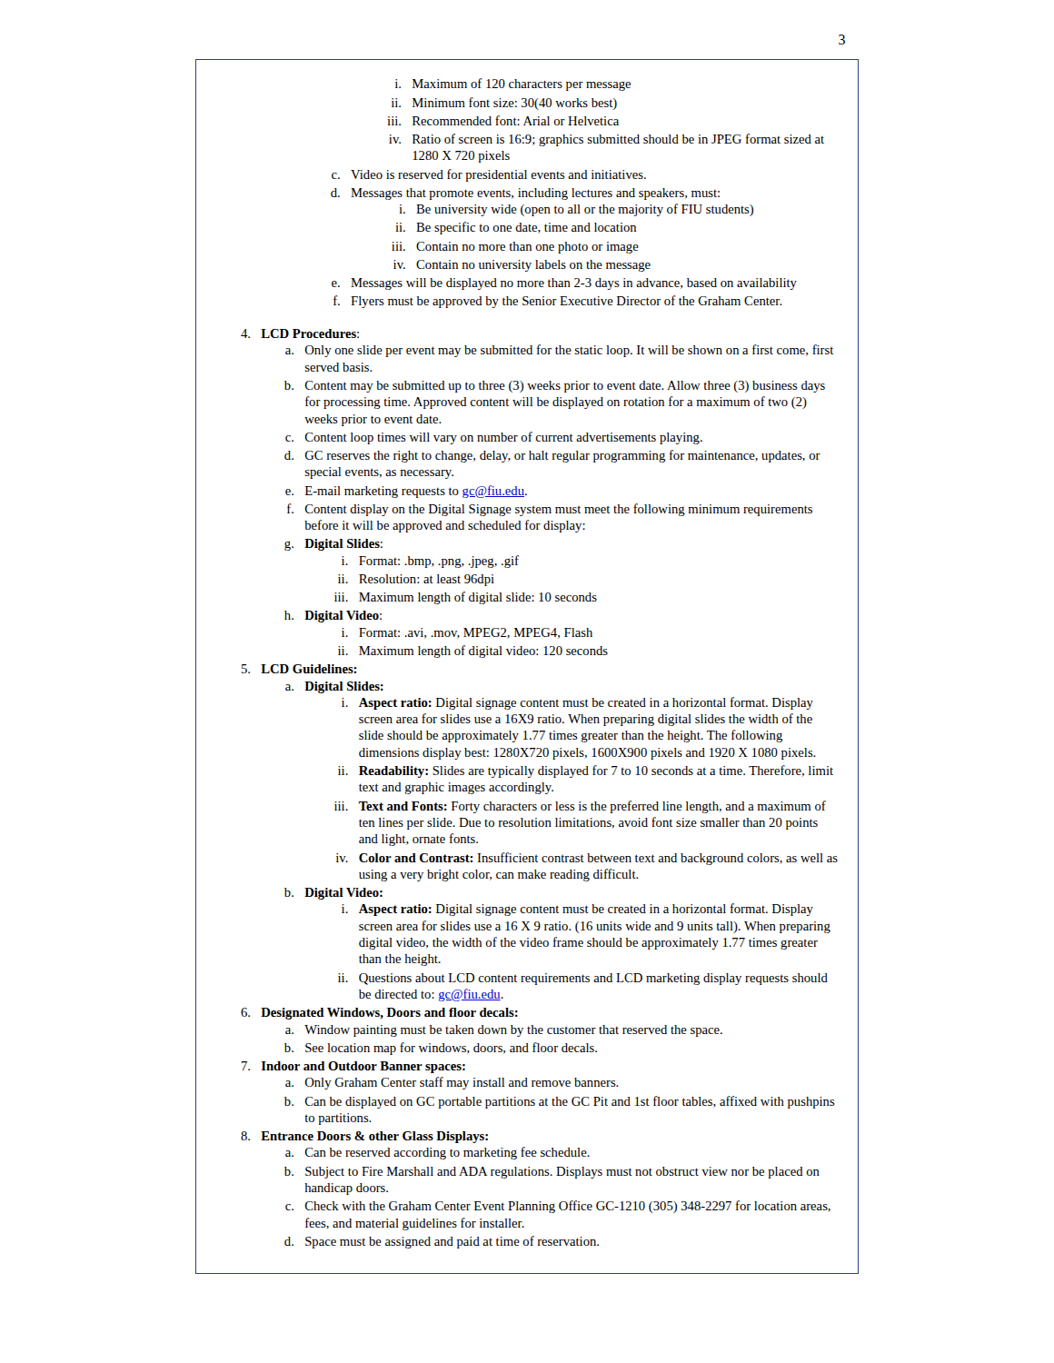3
Maximum of 120 characters per message
Minimum font size: 30(40 works best)
Recommended font: Arial or Helvetica
Ratio of screen is 16:9; graphics submitted should be in JPEG format sized at 1280 X 720 pixels
Video is reserved for presidential events and initiatives.
Messages that promote events, including lectures and speakers, must:
Be university wide (open to all or the majority of FIU students)
Be specific to one date, time and location
Contain no more than one photo or image
Contain no university labels on the message
Messages will be displayed no more than 2-3 days in advance, based on availability
Flyers must be approved by the Senior Executive Director of the Graham Center.
LCD Procedures:
Only one slide per event may be submitted for the static loop. It will be shown on a first come, first served basis.
Content may be submitted up to three (3) weeks prior to event date. Allow three (3) business days for processing time. Approved content will be displayed on rotation for a maximum of two (2) weeks prior to event date.
Content loop times will vary on number of current advertisements playing.
GC reserves the right to change, delay, or halt regular programming for maintenance, updates, or special events, as necessary.
E-mail marketing requests to gc@fiu.edu.
Content display on the Digital Signage system must meet the following minimum requirements before it will be approved and scheduled for display:
Digital Slides:
Format: .bmp, .png, .jpeg, .gif
Resolution: at least 96dpi
Maximum length of digital slide: 10 seconds
Digital Video:
Format: .avi, .mov, MPEG2, MPEG4, Flash
Maximum length of digital video: 120 seconds
LCD Guidelines:
Digital Slides:
Aspect ratio: Digital signage content must be created in a horizontal format. Display screen area for slides use a 16X9 ratio. When preparing digital slides the width of the slide should be approximately 1.77 times greater than the height. The following dimensions display best: 1280X720 pixels, 1600X900 pixels and 1920 X 1080 pixels.
Readability: Slides are typically displayed for 7 to 10 seconds at a time. Therefore, limit text and graphic images accordingly.
Text and Fonts: Forty characters or less is the preferred line length, and a maximum of ten lines per slide. Due to resolution limitations, avoid font size smaller than 20 points and light, ornate fonts.
Color and Contrast: Insufficient contrast between text and background colors, as well as using a very bright color, can make reading difficult.
Digital Video:
Aspect ratio: Digital signage content must be created in a horizontal format. Display screen area for slides use a 16 X 9 ratio. (16 units wide and 9 units tall). When preparing digital video, the width of the video frame should be approximately 1.77 times greater than the height.
Questions about LCD content requirements and LCD marketing display requests should be directed to: gc@fiu.edu.
Designated Windows, Doors and floor decals:
Window painting must be taken down by the customer that reserved the space.
See location map for windows, doors, and floor decals.
Indoor and Outdoor Banner spaces:
Only Graham Center staff may install and remove banners.
Can be displayed on GC portable partitions at the GC Pit and 1st floor tables, affixed with pushpins to partitions.
Entrance Doors & other Glass Displays:
Can be reserved according to marketing fee schedule.
Subject to Fire Marshall and ADA regulations. Displays must not obstruct view nor be placed on handicap doors.
Check with the Graham Center Event Planning Office GC-1210 (305) 348-2297 for location areas, fees, and material guidelines for installer.
Space must be assigned and paid at time of reservation.